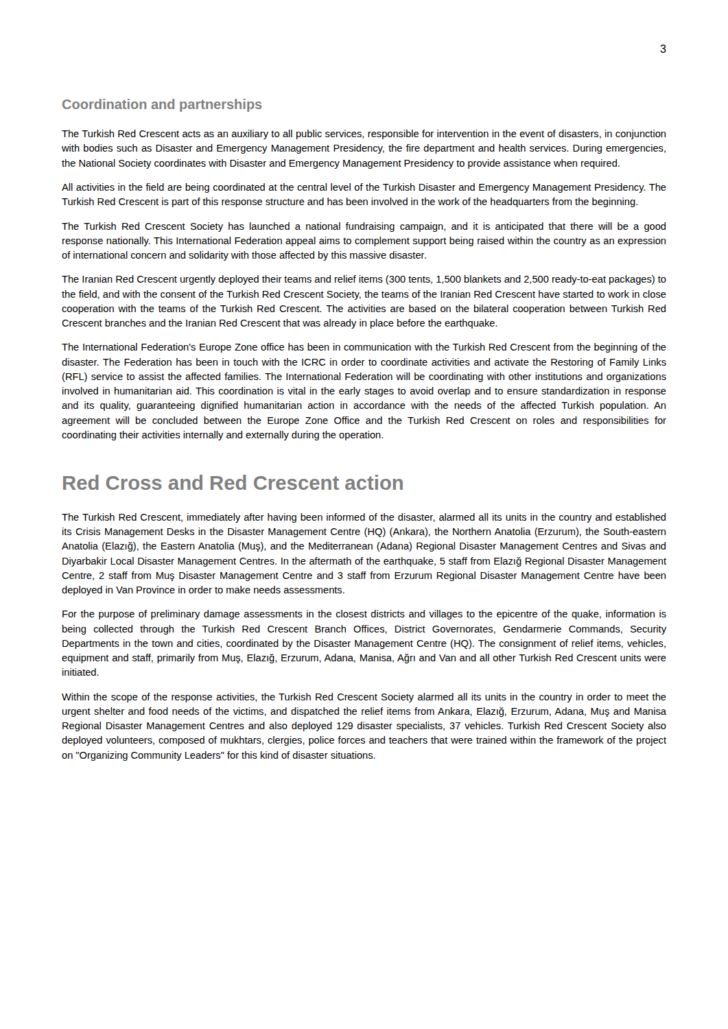3
Coordination and partnerships
The Turkish Red Crescent acts as an auxiliary to all public services, responsible for intervention in the event of disasters, in conjunction with bodies such as Disaster and Emergency Management Presidency, the fire department and health services. During emergencies, the National Society coordinates with Disaster and Emergency Management Presidency to provide assistance when required.
All activities in the field are being coordinated at the central level of the Turkish Disaster and Emergency Management Presidency. The Turkish Red Crescent is part of this response structure and has been involved in the work of the headquarters from the beginning.
The Turkish Red Crescent Society has launched a national fundraising campaign, and it is anticipated that there will be a good response nationally. This International Federation appeal aims to complement support being raised within the country as an expression of international concern and solidarity with those affected by this massive disaster.
The Iranian Red Crescent urgently deployed their teams and relief items (300 tents, 1,500 blankets and 2,500 ready-to-eat packages) to the field, and with the consent of the Turkish Red Crescent Society, the teams of the Iranian Red Crescent have started to work in close cooperation with the teams of the Turkish Red Crescent. The activities are based on the bilateral cooperation between Turkish Red Crescent branches and the Iranian Red Crescent that was already in place before the earthquake.
The International Federation's Europe Zone office has been in communication with the Turkish Red Crescent from the beginning of the disaster. The Federation has been in touch with the ICRC in order to coordinate activities and activate the Restoring of Family Links (RFL) service to assist the affected families. The International Federation will be coordinating with other institutions and organizations involved in humanitarian aid. This coordination is vital in the early stages to avoid overlap and to ensure standardization in response and its quality, guaranteeing dignified humanitarian action in accordance with the needs of the affected Turkish population. An agreement will be concluded between the Europe Zone Office and the Turkish Red Crescent on roles and responsibilities for coordinating their activities internally and externally during the operation.
Red Cross and Red Crescent action
The Turkish Red Crescent, immediately after having been informed of the disaster, alarmed all its units in the country and established its Crisis Management Desks in the Disaster Management Centre (HQ) (Ankara), the Northern Anatolia (Erzurum), the South-eastern Anatolia (Elazığ), the Eastern Anatolia (Muş), and the Mediterranean (Adana) Regional Disaster Management Centres and Sivas and Diyarbakir Local Disaster Management Centres. In the aftermath of the earthquake, 5 staff from Elazığ Regional Disaster Management Centre, 2 staff from Muş Disaster Management Centre and 3 staff from Erzurum Regional Disaster Management Centre have been deployed in Van Province in order to make needs assessments.
For the purpose of preliminary damage assessments in the closest districts and villages to the epicentre of the quake, information is being collected through the Turkish Red Crescent Branch Offices, District Governorates, Gendarmerie Commands, Security Departments in the town and cities, coordinated by the Disaster Management Centre (HQ). The consignment of relief items, vehicles, equipment and staff, primarily from Muş, Elazığ, Erzurum, Adana, Manisa, Ağrı and Van and all other Turkish Red Crescent units were initiated.
Within the scope of the response activities, the Turkish Red Crescent Society alarmed all its units in the country in order to meet the urgent shelter and food needs of the victims, and dispatched the relief items from Ankara, Elazığ, Erzurum, Adana, Muş and Manisa Regional Disaster Management Centres and also deployed 129 disaster specialists, 37 vehicles. Turkish Red Crescent Society also deployed volunteers, composed of mukhtars, clergies, police forces and teachers that were trained within the framework of the project on "Organizing Community Leaders" for this kind of disaster situations.